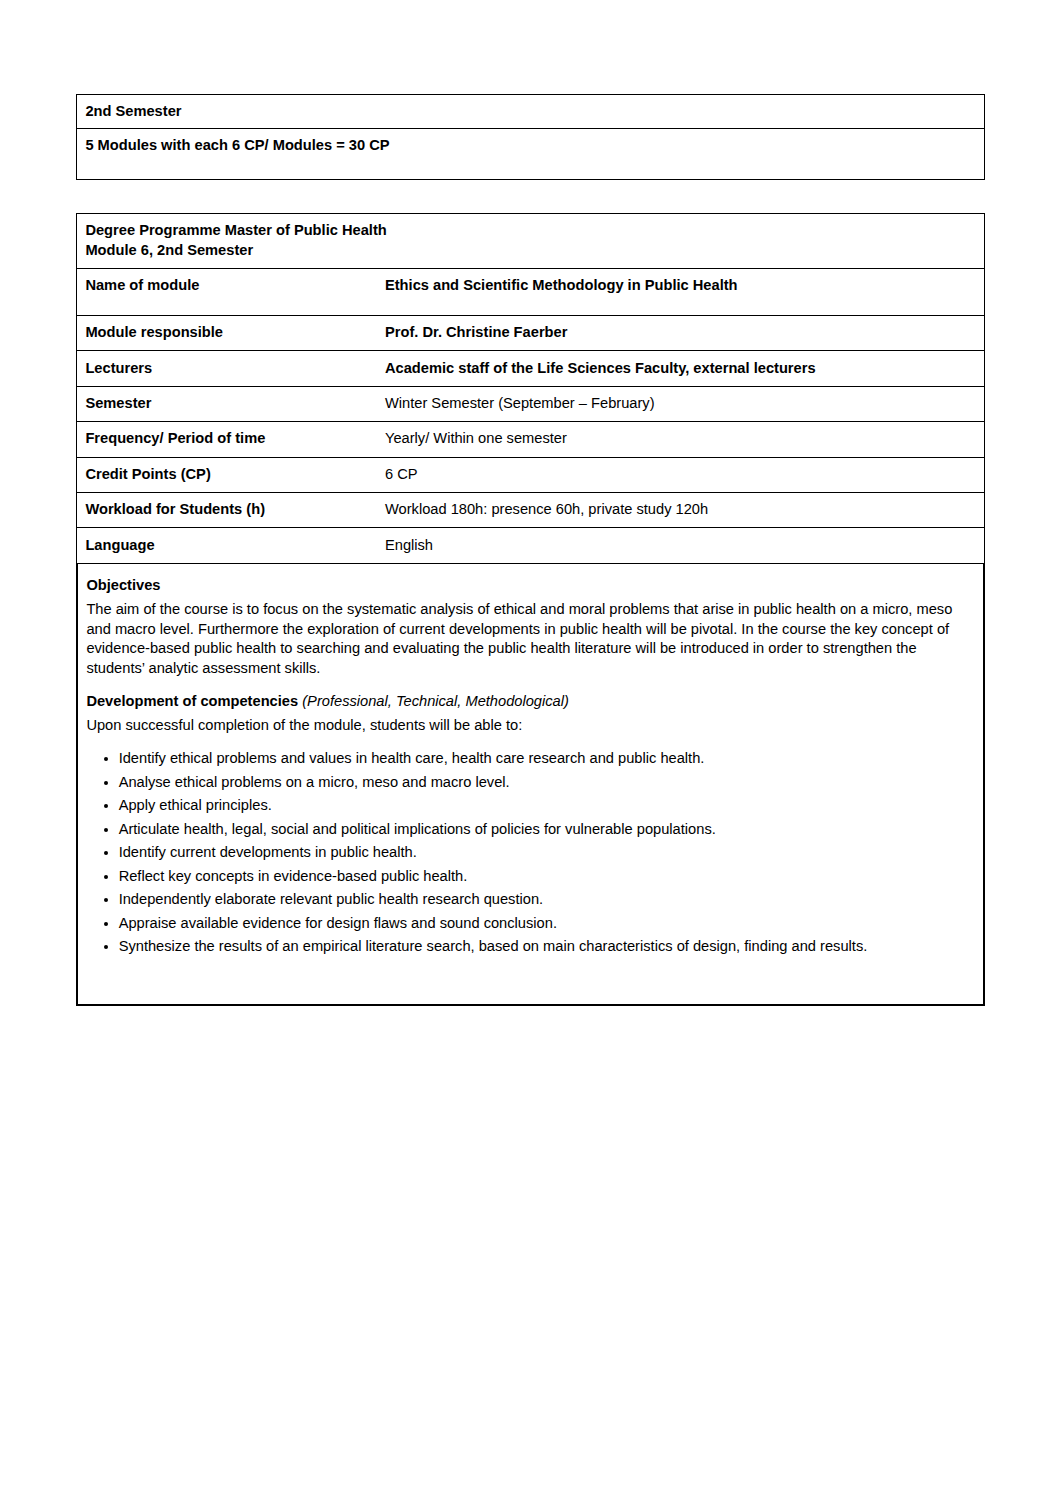| 2nd Semester |
| 5 Modules with each 6 CP/ Modules = 30 CP |
| Degree Programme Master of Public Health Module 6, 2nd Semester |
| Name of module | Ethics and Scientific Methodology in Public Health |
| Module responsible | Prof. Dr. Christine Faerber |
| Lecturers | Academic staff of the Life Sciences Faculty, external lecturers |
| Semester | Winter Semester (September – February) |
| Frequency/ Period of time | Yearly/ Within one semester |
| Credit Points (CP) | 6 CP |
| Workload for Students (h) | Workload 180h: presence 60h, private study 120h |
| Language | English |
Objectives
The aim of the course is to focus on the systematic analysis of ethical and moral problems that arise in public health on a micro, meso and macro level. Furthermore the exploration of current developments in public health will be pivotal. In the course the key concept of evidence-based public health to searching and evaluating the public health literature will be introduced in order to strengthen the students’ analytic assessment skills.
Development of competencies (Professional, Technical, Methodological)
Upon successful completion of the module, students will be able to:
Identify ethical problems and values in health care, health care research and public health.
Analyse ethical problems on a micro, meso and macro level.
Apply ethical principles.
Articulate health, legal, social and political implications of policies for vulnerable populations.
Identify current developments in public health.
Reflect key concepts in evidence-based public health.
Independently elaborate relevant public health research question.
Appraise available evidence for design flaws and sound conclusion.
Synthesize the results of an empirical literature search, based on main characteristics of design, finding and results.